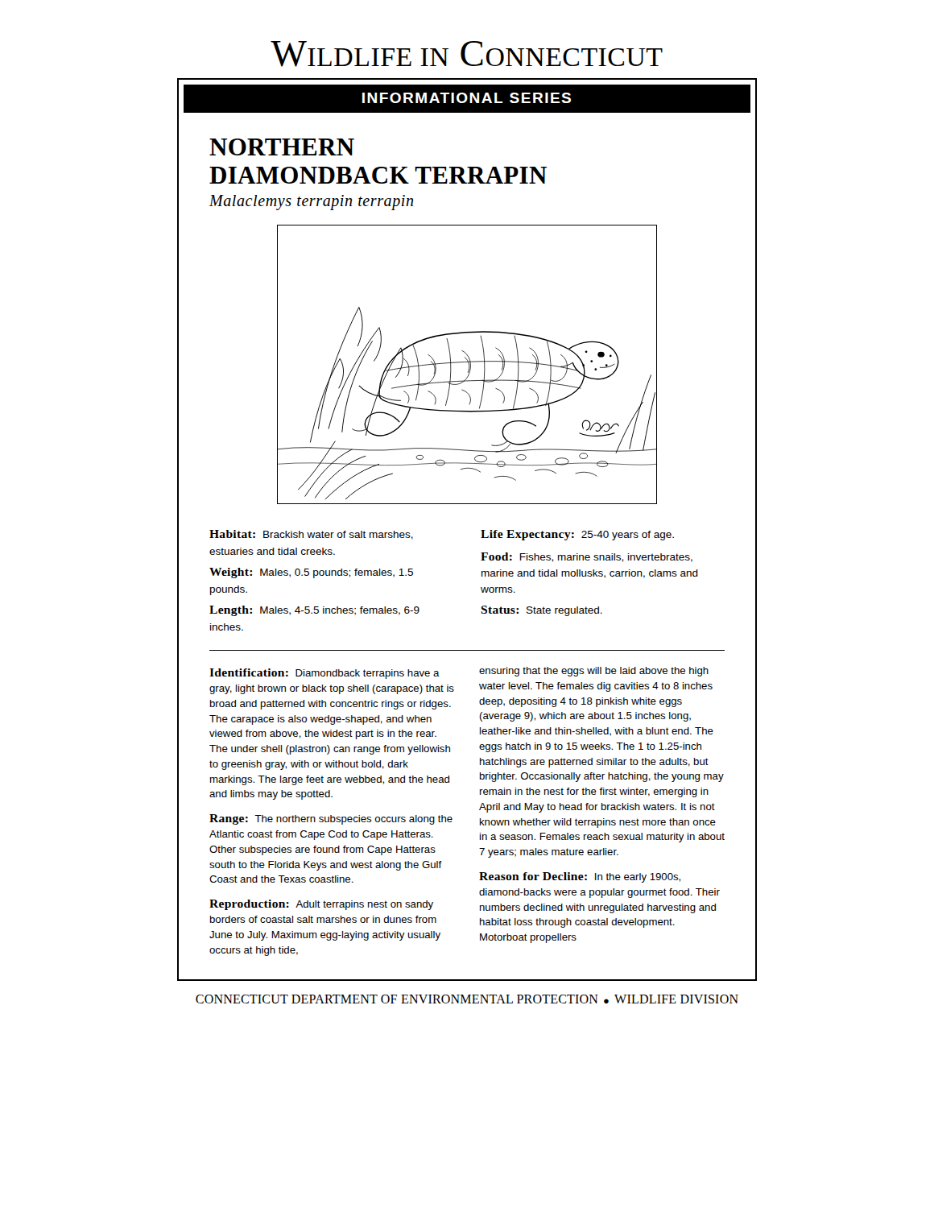WILDLIFE IN CONNECTICUT
INFORMATIONAL SERIES
NORTHERN
DIAMONDBACK TERRAPIN
Malaclemys terrapin terrapin
Habitat: Brackish water of salt marshes, estuaries and tidal creeks.
Weight: Males, 0.5 pounds; females, 1.5 pounds.
Length: Males, 4-5.5 inches; females, 6-9 inches.
Life Expectancy: 25-40 years of age.
Food: Fishes, marine snails, invertebrates, marine and tidal mollusks, carrion, clams and worms.
Status: State regulated.
Identification: Diamondback terrapins have a gray, light brown or black top shell (carapace) that is broad and patterned with concentric rings or ridges. The carapace is also wedge-shaped, and when viewed from above, the widest part is in the rear. The under shell (plastron) can range from yellowish to greenish gray, with or without bold, dark markings. The large feet are webbed, and the head and limbs may be spotted.
Range: The northern subspecies occurs along the Atlantic coast from Cape Cod to Cape Hatteras. Other subspecies are found from Cape Hatteras south to the Florida Keys and west along the Gulf Coast and the Texas coastline.
Reproduction: Adult terrapins nest on sandy borders of coastal salt marshes or in dunes from June to July. Maximum egg-laying activity usually occurs at high tide,
ensuring that the eggs will be laid above the high water level. The females dig cavities 4 to 8 inches deep, depositing 4 to 18 pinkish white eggs (average 9), which are about 1.5 inches long, leather-like and thin-shelled, with a blunt end. The eggs hatch in 9 to 15 weeks. The 1 to 1.25-inch hatchlings are patterned similar to the adults, but brighter. Occasionally after hatching, the young may remain in the nest for the first winter, emerging in April and May to head for brackish waters. It is not known whether wild terrapins nest more than once in a season. Females reach sexual maturity in about 7 years; males mature earlier.
Reason for Decline: In the early 1900s, diamond-backs were a popular gourmet food. Their numbers declined with unregulated harvesting and habitat loss through coastal development. Motorboat propellers
CONNECTICUT DEPARTMENT OF ENVIRONMENTAL PROTECTION●WILDLIFE DIVISION